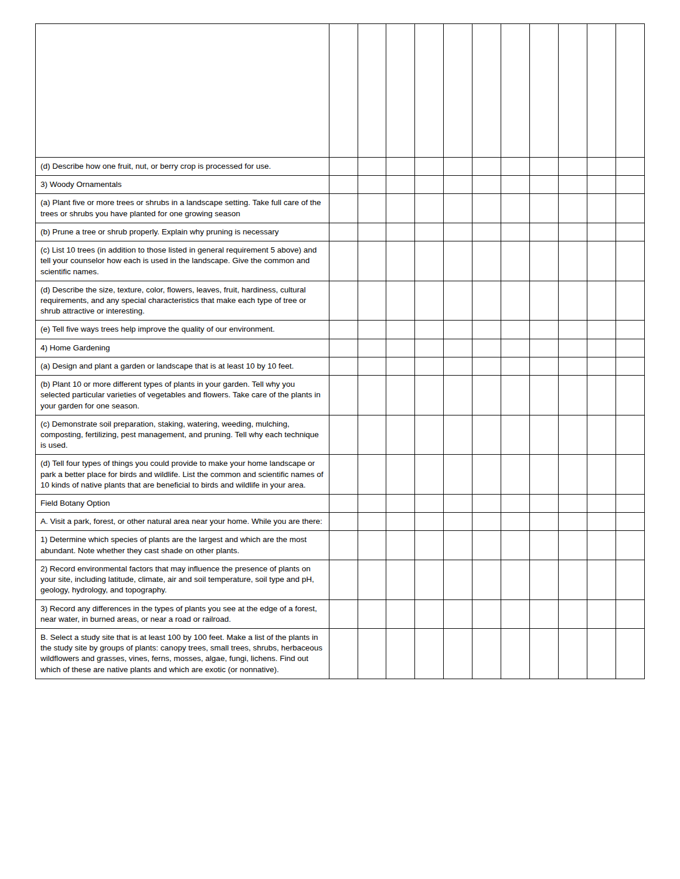| (d) Describe how one fruit, nut, or berry crop is processed for use. | | | | | | | | | | | |
| 3) Woody Ornamentals | | | | | | | | | | | |
| (a) Plant five or more trees or shrubs in a landscape setting. Take full care of the trees or shrubs you have planted for one growing season | | | | | | | | | | | |
| (b) Prune a tree or shrub properly. Explain why pruning is necessary | | | | | | | | | | | |
| (c) List 10 trees (in addition to those listed in general requirement 5 above) and tell your counselor how each is used in the landscape. Give the common and scientific names. | | | | | | | | | | | |
| (d) Describe the size, texture, color, flowers, leaves, fruit, hardiness, cultural requirements, and any special characteristics that make each type of tree or shrub attractive or interesting. | | | | | | | | | | | |
| (e) Tell five ways trees help improve the quality of our environment. | | | | | | | | | | | |
| 4) Home Gardening | | | | | | | | | | | |
| (a) Design and plant a garden or landscape that is at least 10 by 10 feet. | | | | | | | | | | | |
| (b) Plant 10 or more different types of plants in your garden. Tell why you selected particular varieties of vegetables and flowers. Take care of the plants in your garden for one season. | | | | | | | | | | | |
| (c) Demonstrate soil preparation, staking, watering, weeding, mulching, composting, fertilizing, pest management, and pruning. Tell why each technique is used. | | | | | | | | | | | |
| (d) Tell four types of things you could provide to make your home landscape or park a better place for birds and wildlife. List the common and scientific names of 10 kinds of native plants that are beneficial to birds and wildlife in your area. | | | | | | | | | | | |
| Field Botany Option | | | | | | | | | | | |
| A. Visit a park, forest, or other natural area near your home. While you are there: | | | | | | | | | | | |
| 1) Determine which species of plants are the largest and which are the most abundant. Note whether they cast shade on other plants. | | | | | | | | | | | |
| 2) Record environmental factors that may influence the presence of plants on your site, including latitude, climate, air and soil temperature, soil type and pH, geology, hydrology, and topography. | | | | | | | | | | | |
| 3) Record any differences in the types of plants you see at the edge of a forest, near water, in burned areas, or near a road or railroad. | | | | | | | | | | | |
| B. Select a study site that is at least 100 by 100 feet. Make a list of the plants in the study site by groups of plants: canopy trees, small trees, shrubs, herbaceous wildflowers and grasses, vines, ferns, mosses, algae, fungi, lichens. Find out which of these are native plants and which are exotic (or nonnative). | | | | | | | | | | | |